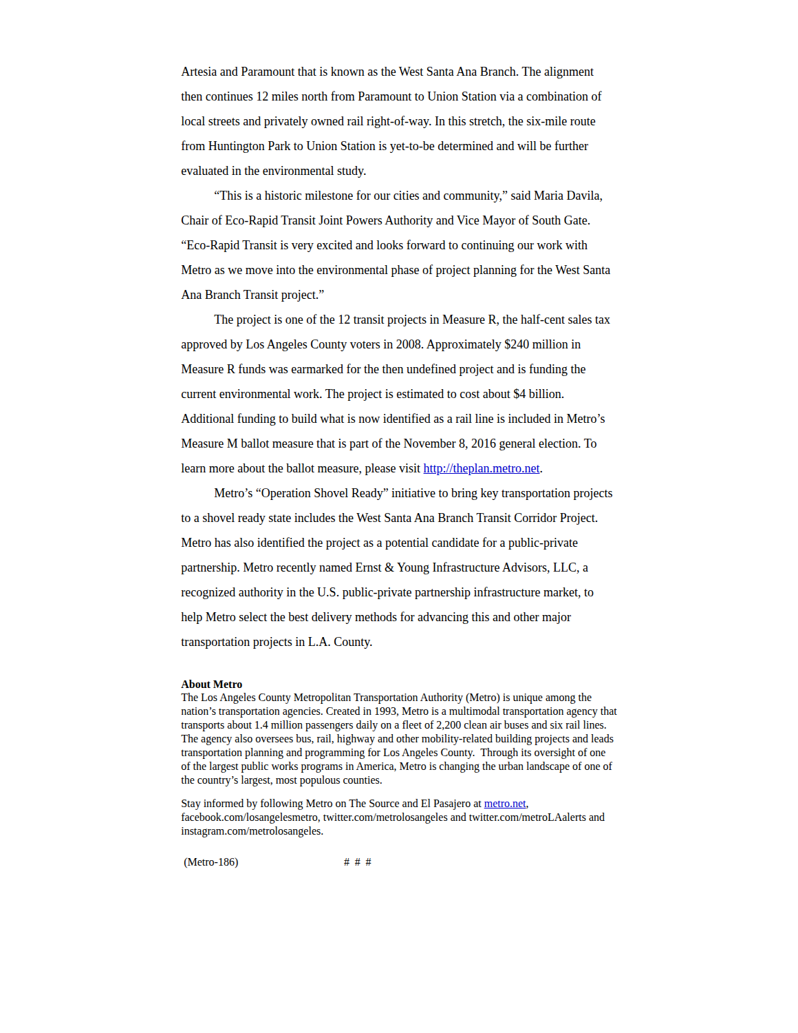Artesia and Paramount that is known as the West Santa Ana Branch. The alignment then continues 12 miles north from Paramount to Union Station via a combination of local streets and privately owned rail right-of-way. In this stretch, the six-mile route from Huntington Park to Union Station is yet-to-be determined and will be further evaluated in the environmental study.
“This is a historic milestone for our cities and community,” said Maria Davila, Chair of Eco-Rapid Transit Joint Powers Authority and Vice Mayor of South Gate. “Eco-Rapid Transit is very excited and looks forward to continuing our work with Metro as we move into the environmental phase of project planning for the West Santa Ana Branch Transit project.”
The project is one of the 12 transit projects in Measure R, the half-cent sales tax approved by Los Angeles County voters in 2008. Approximately $240 million in Measure R funds was earmarked for the then undefined project and is funding the current environmental work. The project is estimated to cost about $4 billion. Additional funding to build what is now identified as a rail line is included in Metro’s Measure M ballot measure that is part of the November 8, 2016 general election. To learn more about the ballot measure, please visit http://theplan.metro.net.
Metro’s “Operation Shovel Ready” initiative to bring key transportation projects to a shovel ready state includes the West Santa Ana Branch Transit Corridor Project. Metro has also identified the project as a potential candidate for a public-private partnership. Metro recently named Ernst & Young Infrastructure Advisors, LLC, a recognized authority in the U.S. public-private partnership infrastructure market, to help Metro select the best delivery methods for advancing this and other major transportation projects in L.A. County.
About Metro
The Los Angeles County Metropolitan Transportation Authority (Metro) is unique among the nation’s transportation agencies. Created in 1993, Metro is a multimodal transportation agency that transports about 1.4 million passengers daily on a fleet of 2,200 clean air buses and six rail lines. The agency also oversees bus, rail, highway and other mobility-related building projects and leads transportation planning and programming for Los Angeles County. Through its oversight of one of the largest public works programs in America, Metro is changing the urban landscape of one of the country’s largest, most populous counties.
Stay informed by following Metro on The Source and El Pasajero at metro.net, facebook.com/losangelesmetro, twitter.com/metrolosangeles and twitter.com/metroLAalerts and instagram.com/metrolosangeles.
(Metro-186)# # #